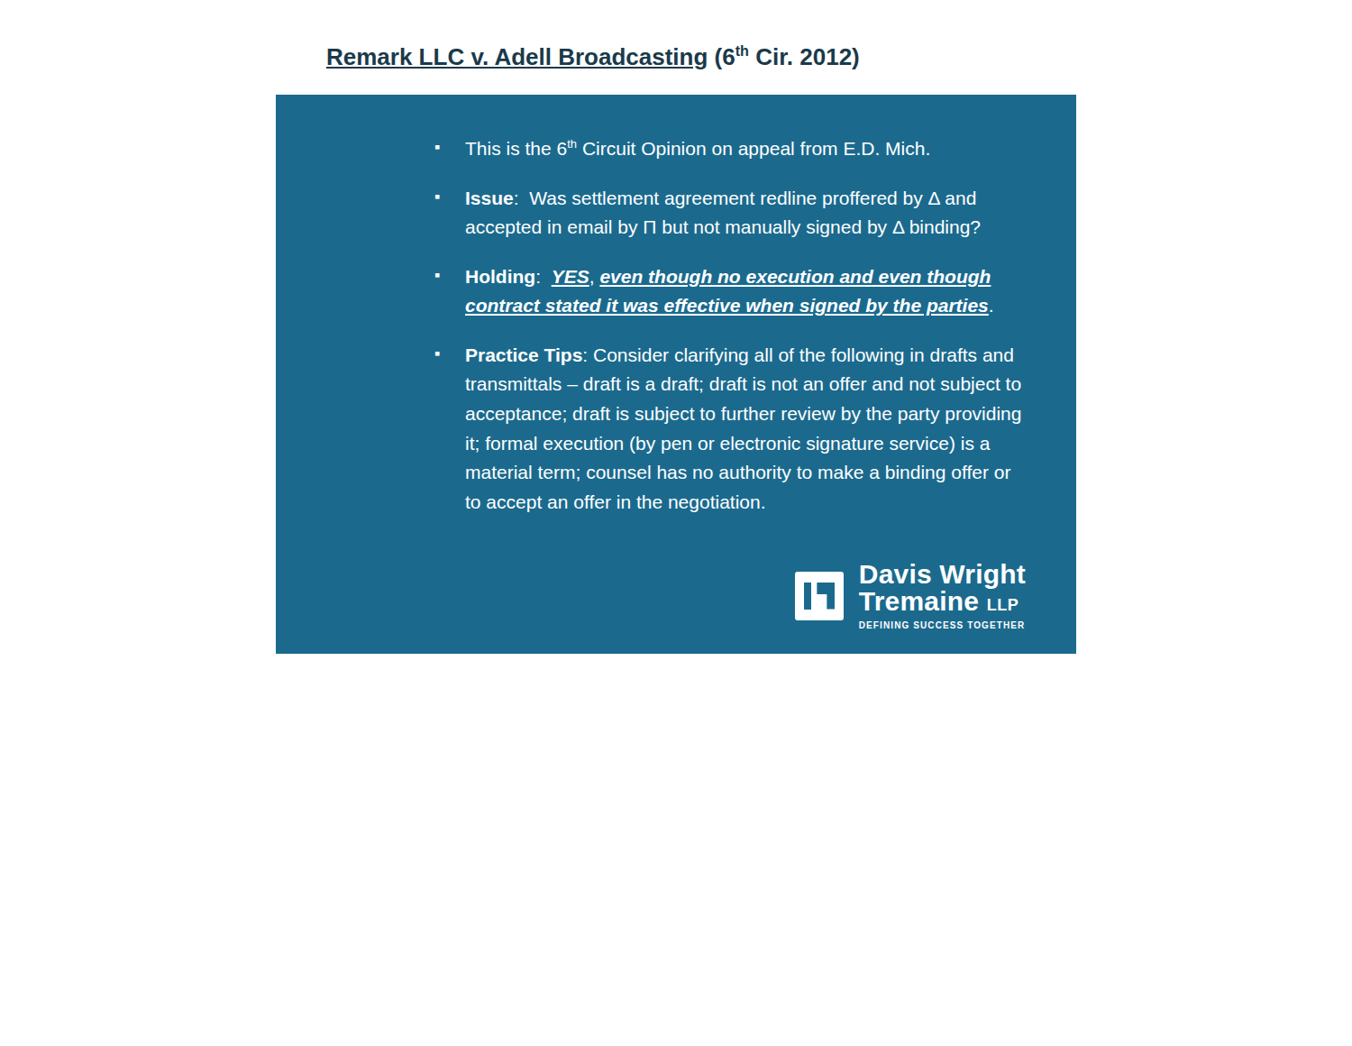Remark LLC v. Adell Broadcasting (6th Cir. 2012)
This is the 6th Circuit Opinion on appeal from E.D. Mich.
Issue: Was settlement agreement redline proffered by Δ and accepted in email by Π but not manually signed by Δ binding?
Holding: YES, even though no execution and even though contract stated it was effective when signed by the parties.
Practice Tips: Consider clarifying all of the following in drafts and transmittals – draft is a draft; draft is not an offer and not subject to acceptance; draft is subject to further review by the party providing it; formal execution (by pen or electronic signature service) is a material term; counsel has no authority to make a binding offer or to accept an offer in the negotiation.
Davis Wright Tremaine LLP DEFINING SUCCESS TOGETHER